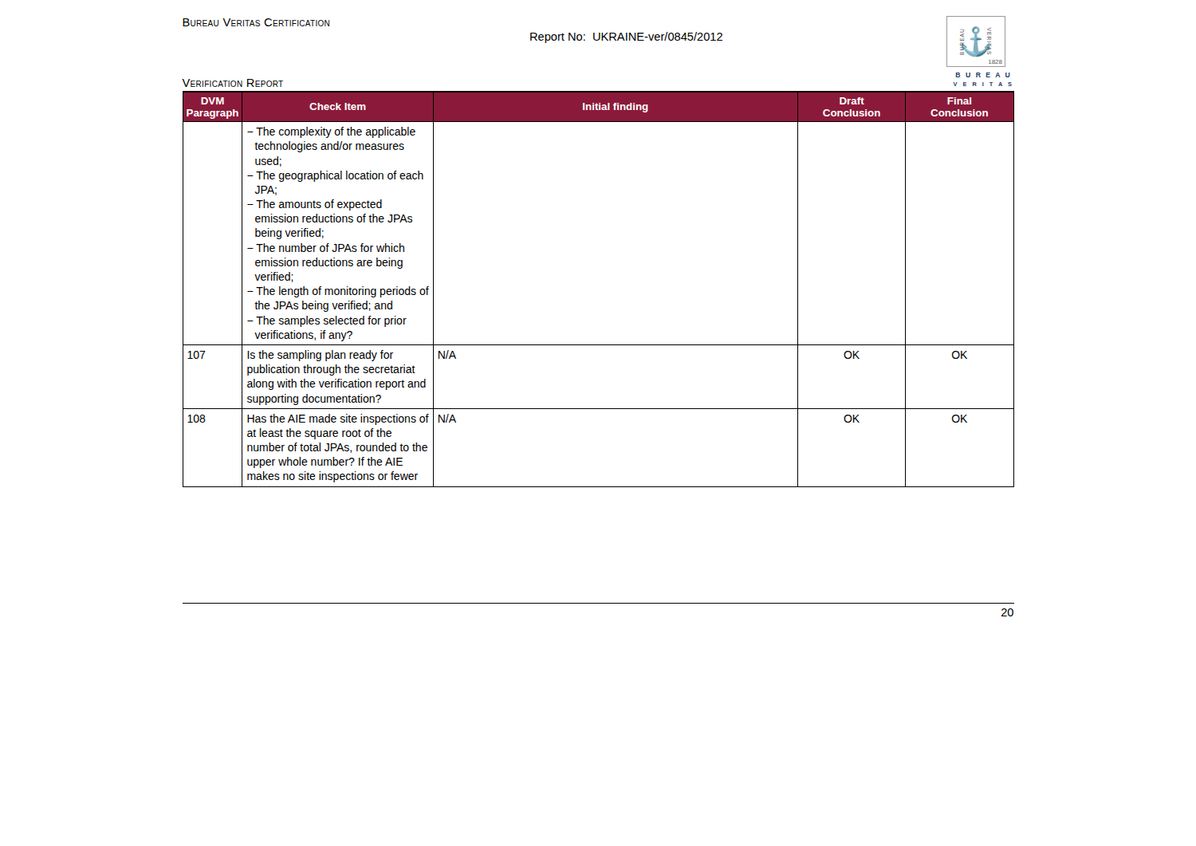Bureau Veritas Certification
Report No: UKRAINE-ver/0845/2012
BUREAU ⚓ VERITAS 1828
Verification Report
B U R E A U
V E R I T A S
| DVM Paragraph | Check Item | Initial finding | Draft Conclusion | Final Conclusion |
| --- | --- | --- | --- | --- |
| | − The complexity of the applicable technologies and/or measures used; − The geographical location of each JPA; − The amounts of expected emission reductions of the JPAs being verified; − The number of JPAs for which emission reductions are being verified; − The length of monitoring periods of the JPAs being verified; and − The samples selected for prior verifications, if any? | | | |
| 107 | Is the sampling plan ready for publication through the secretariat along with the verification report and supporting documentation? | N/A | OK | OK |
| 108 | Has the AIE made site inspections of at least the square root of the number of total JPAs, rounded to the upper whole number? If the AIE makes no site inspections or fewer | N/A | OK | OK |
20